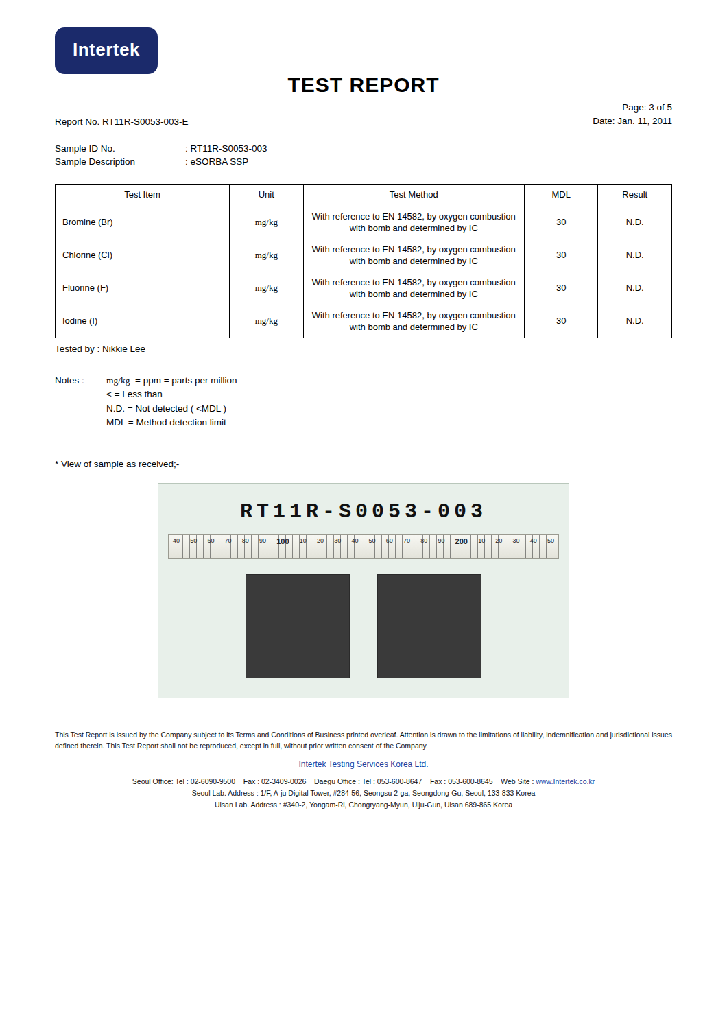Intertek
TEST REPORT
Report No. RT11R-S0053-003-E
Page: 3 of 5
Date: Jan. 11, 2011
Sample ID No.: RT11R-S0053-003
Sample Description: eSORBA SSP
| Test Item | Unit | Test Method | MDL | Result |
| --- | --- | --- | --- | --- |
| Bromine (Br) | mg/kg | With reference to EN 14582, by oxygen combustion with bomb and determined by IC | 30 | N.D. |
| Chlorine (Cl) | mg/kg | With reference to EN 14582, by oxygen combustion with bomb and determined by IC | 30 | N.D. |
| Fluorine (F) | mg/kg | With reference to EN 14582, by oxygen combustion with bomb and determined by IC | 30 | N.D. |
| Iodine (I) | mg/kg | With reference to EN 14582, by oxygen combustion with bomb and determined by IC | 30 | N.D. |
Tested by : Nikkie Lee
Notes :
mg/kg = ppm = parts per million
< = Less than
N.D. = Not detected ( <MDL )
MDL = Method detection limit
* View of sample as received;-
RT11R-S0053-003
405060708090 100 102030405060708090 200 1020304050
This Test Report is issued by the Company subject to its Terms and Conditions of Business printed overleaf. Attention is drawn to the limitations of liability, indemnification and jurisdictional issues defined therein. This Test Report shall not be reproduced, except in full, without prior written consent of the Company.
Intertek Testing Services Korea Ltd.
Seoul Office: Tel : 02-6090-9500 Fax : 02-3409-0026 Daegu Office : Tel : 053-600-8647 Fax : 053-600-8645 Web Site : www.Intertek.co.kr
Seoul Lab. Address : 1/F, A-ju Digital Tower, #284-56, Seongsu 2-ga, Seongdong-Gu, Seoul, 133-833 Korea
Ulsan Lab. Address : #340-2, Yongam-Ri, Chongryang-Myun, Ulju-Gun, Ulsan 689-865 Korea